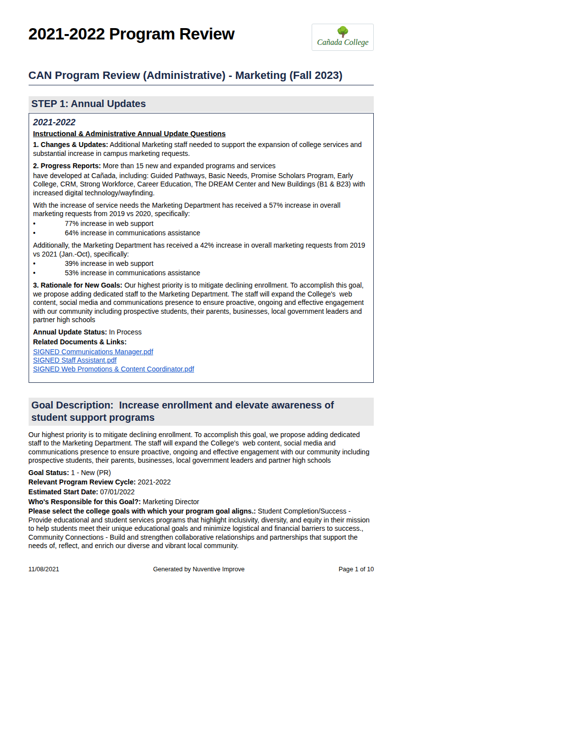2021-2022 Program Review
🌳
Cañada College
CAN Program Review (Administrative) - Marketing (Fall 2023)
STEP 1: Annual Updates
2021-2022
Instructional & Administrative Annual Update Questions
1. Changes & Updates: Additional Marketing staff needed to support the expansion of college services and substantial increase in campus marketing requests.
2. Progress Reports: More than 15 new and expanded programs and services
have developed at Cañada, including: Guided Pathways, Basic Needs, Promise Scholars Program, Early College, CRM, Strong Workforce, Career Education, The DREAM Center and New Buildings (B1 & B23) with increased digital technology/wayfinding.
With the increase of service needs the Marketing Department has received a 57% increase in overall marketing requests from 2019 vs 2020, specifically:
•77% increase in web support
•64% increase in communications assistance
Additionally, the Marketing Department has received a 42% increase in overall marketing requests from 2019 vs 2021 (Jan.-Oct), specifically:
•39% increase in web support
•53% increase in communications assistance
3. Rationale for New Goals: Our highest priority is to mitigate declining enrollment. To accomplish this goal, we propose adding dedicated staff to the Marketing Department. The staff will expand the College's web content, social media and communications presence to ensure proactive, ongoing and effective engagement with our community including prospective students, their parents, businesses, local government leaders and partner high schools
Annual Update Status: In Process
Related Documents & Links:
SIGNED Communications Manager.pdf SIGNED Staff Assistant.pdf SIGNED Web Promotions & Content Coordinator.pdf
Goal Description: Increase enrollment and elevate awareness of student support programs
Our highest priority is to mitigate declining enrollment. To accomplish this goal, we propose adding dedicated staff to the Marketing Department. The staff will expand the College's web content, social media and communications presence to ensure proactive, ongoing and effective engagement with our community including prospective students, their parents, businesses, local government leaders and partner high schools
Goal Status: 1 - New (PR)
Relevant Program Review Cycle: 2021-2022
Estimated Start Date: 07/01/2022
Who's Responsible for this Goal?: Marketing Director
Please select the college goals with which your program goal aligns.: Student Completion/Success - Provide educational and student services programs that highlight inclusivity, diversity, and equity in their mission to help students meet their unique educational goals and minimize logistical and financial barriers to success., Community Connections - Build and strengthen collaborative relationships and partnerships that support the needs of, reflect, and enrich our diverse and vibrant local community.
11/08/2021
Generated by Nuventive Improve
Page 1 of 10